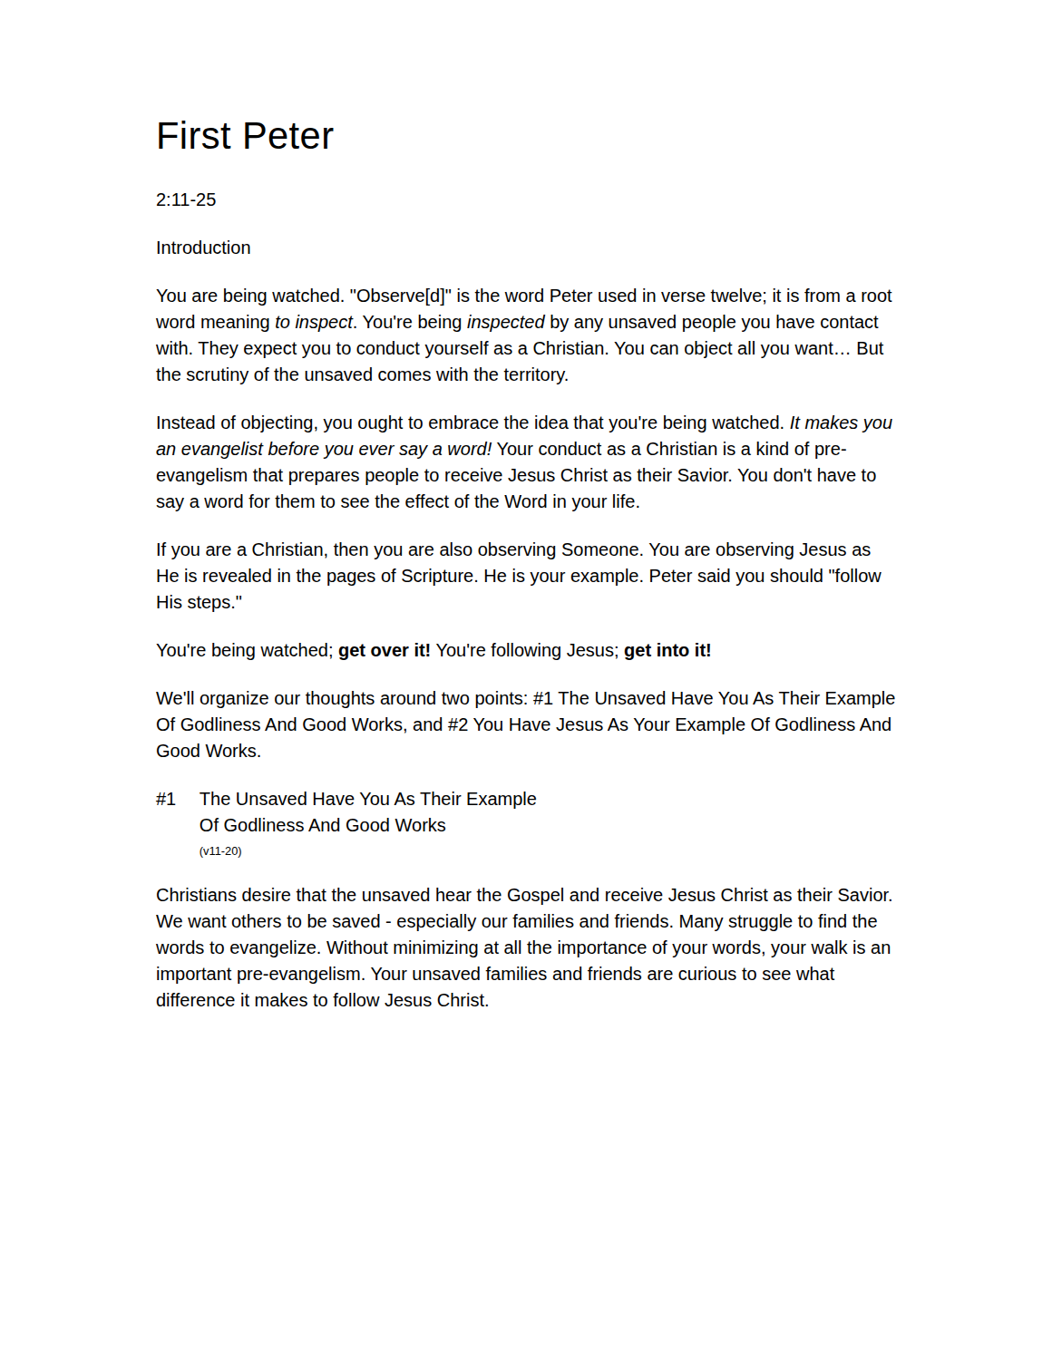First Peter
2:11-25
Introduction
You are being watched. "Observe[d]" is the word Peter used in verse twelve; it is from a root word meaning to inspect. You're being inspected by any unsaved people you have contact with. They expect you to conduct yourself as a Christian. You can object all you want… But the scrutiny of the unsaved comes with the territory.
Instead of objecting, you ought to embrace the idea that you're being watched. It makes you an evangelist before you ever say a word! Your conduct as a Christian is a kind of pre-evangelism that prepares people to receive Jesus Christ as their Savior. You don't have to say a word for them to see the effect of the Word in your life.
If you are a Christian, then you are also observing Someone. You are observing Jesus as He is revealed in the pages of Scripture. He is your example. Peter said you should "follow His steps."
You're being watched; get over it! You're following Jesus; get into it!
We'll organize our thoughts around two points: #1 The Unsaved Have You As Their Example Of Godliness And Good Works, and #2 You Have Jesus As Your Example Of Godliness And Good Works.
#1 The Unsaved Have You As Their Example
Of Godliness And Good Works (v11-20)
Christians desire that the unsaved hear the Gospel and receive Jesus Christ as their Savior. We want others to be saved - especially our families and friends. Many struggle to find the words to evangelize. Without minimizing at all the importance of your words, your walk is an important pre-evangelism. Your unsaved families and friends are curious to see what difference it makes to follow Jesus Christ.